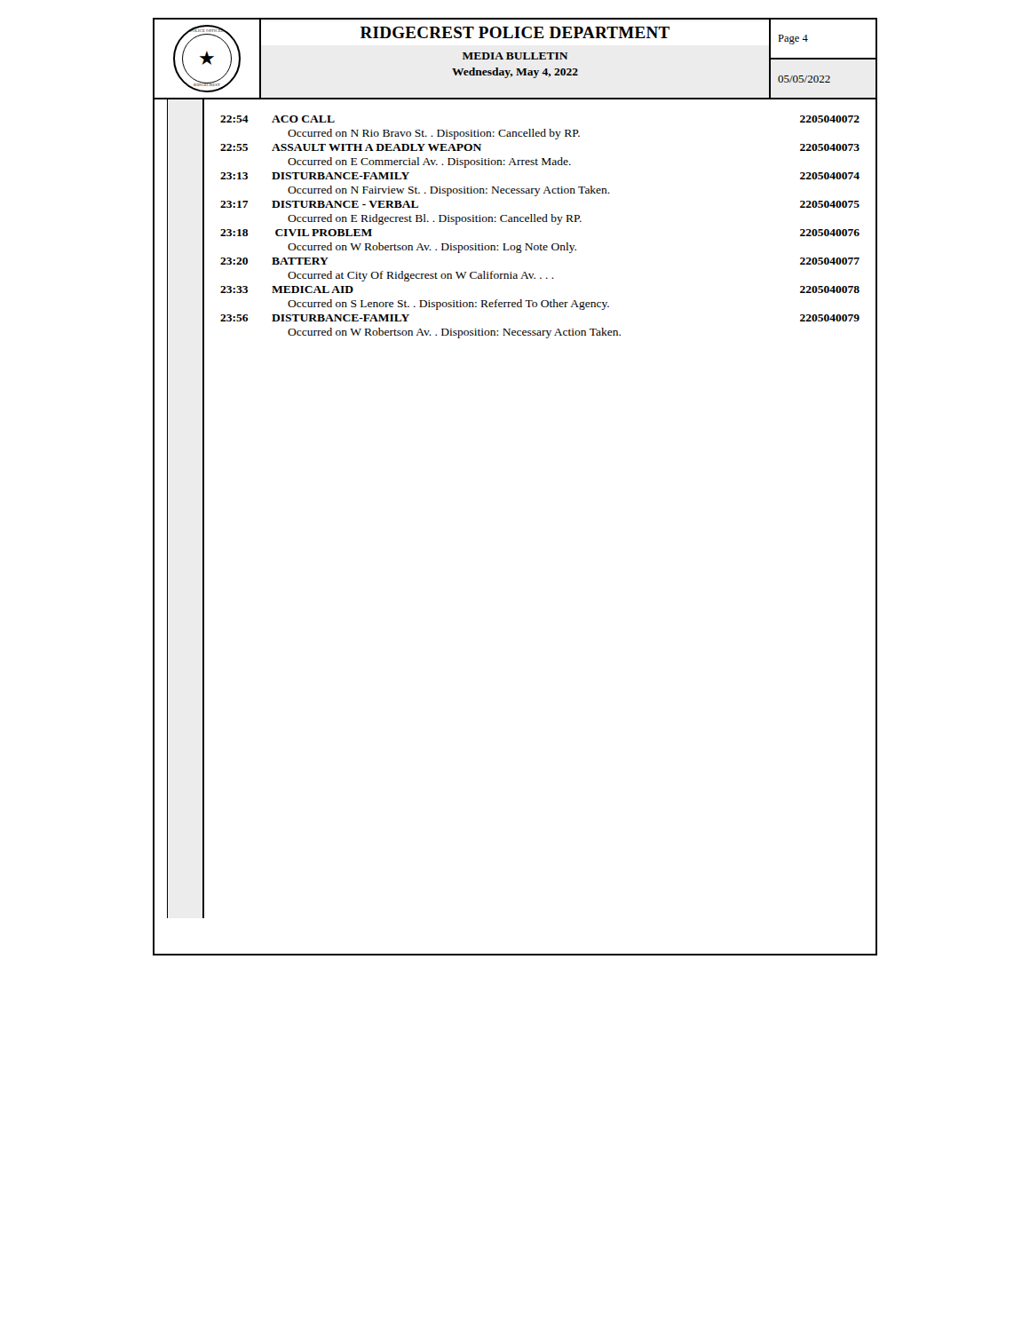Police Officer
★
Ridgecrest
RIDGECREST POLICE DEPARTMENT
MEDIA BULLETIN
Wednesday, May 4, 2022
Page 4
05/05/2022
| 22:54 | ACO CALL | 2205040072 |
| Occurred on N Rio Bravo St. . Disposition: Cancelled by RP. |
| 22:55 | ASSAULT WITH A DEADLY WEAPON | 2205040073 |
| Occurred on E Commercial Av. . Disposition: Arrest Made. |
| 23:13 | DISTURBANCE-FAMILY | 2205040074 |
| Occurred on N Fairview St. . Disposition: Necessary Action Taken. |
| 23:17 | DISTURBANCE - VERBAL | 2205040075 |
| Occurred on E Ridgecrest Bl. . Disposition: Cancelled by RP. |
| 23:18 | CIVIL PROBLEM | 2205040076 |
| Occurred on W Robertson Av. . Disposition: Log Note Only. |
| 23:20 | BATTERY | 2205040077 |
| Occurred at City Of Ridgecrest on W California Av. . . . |
| 23:33 | MEDICAL AID | 2205040078 |
| Occurred on S Lenore St. . Disposition: Referred To Other Agency. |
| 23:56 | DISTURBANCE-FAMILY | 2205040079 |
| Occurred on W Robertson Av. . Disposition: Necessary Action Taken. |